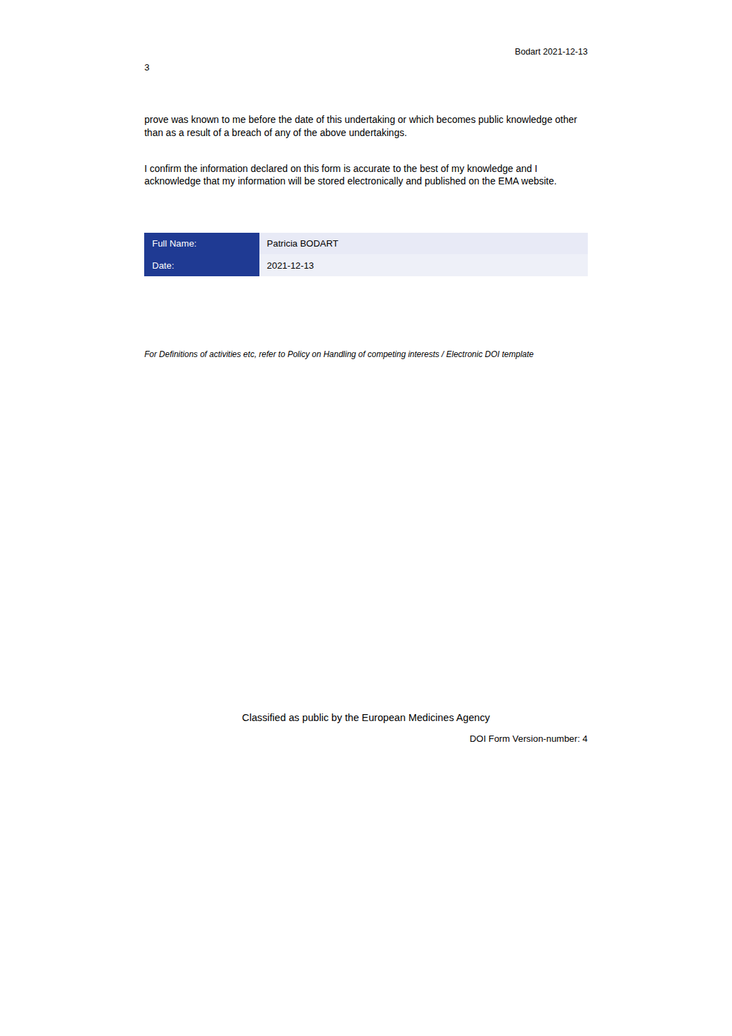Bodart 2021-12-13
3
prove was known to me before the date of this undertaking or which becomes public knowledge other than as a result of a breach of any of the above undertakings.
I confirm the information declared on this form is accurate to the best of my knowledge and I acknowledge that my information will be stored electronically and published on the EMA website.
| Full Name: | Patricia BODART |
| Date: | 2021-12-13 |
For Definitions of activities etc, refer to Policy on Handling of competing interests / Electronic DOI template
Classified as public by the European Medicines Agency
DOI Form Version-number: 4